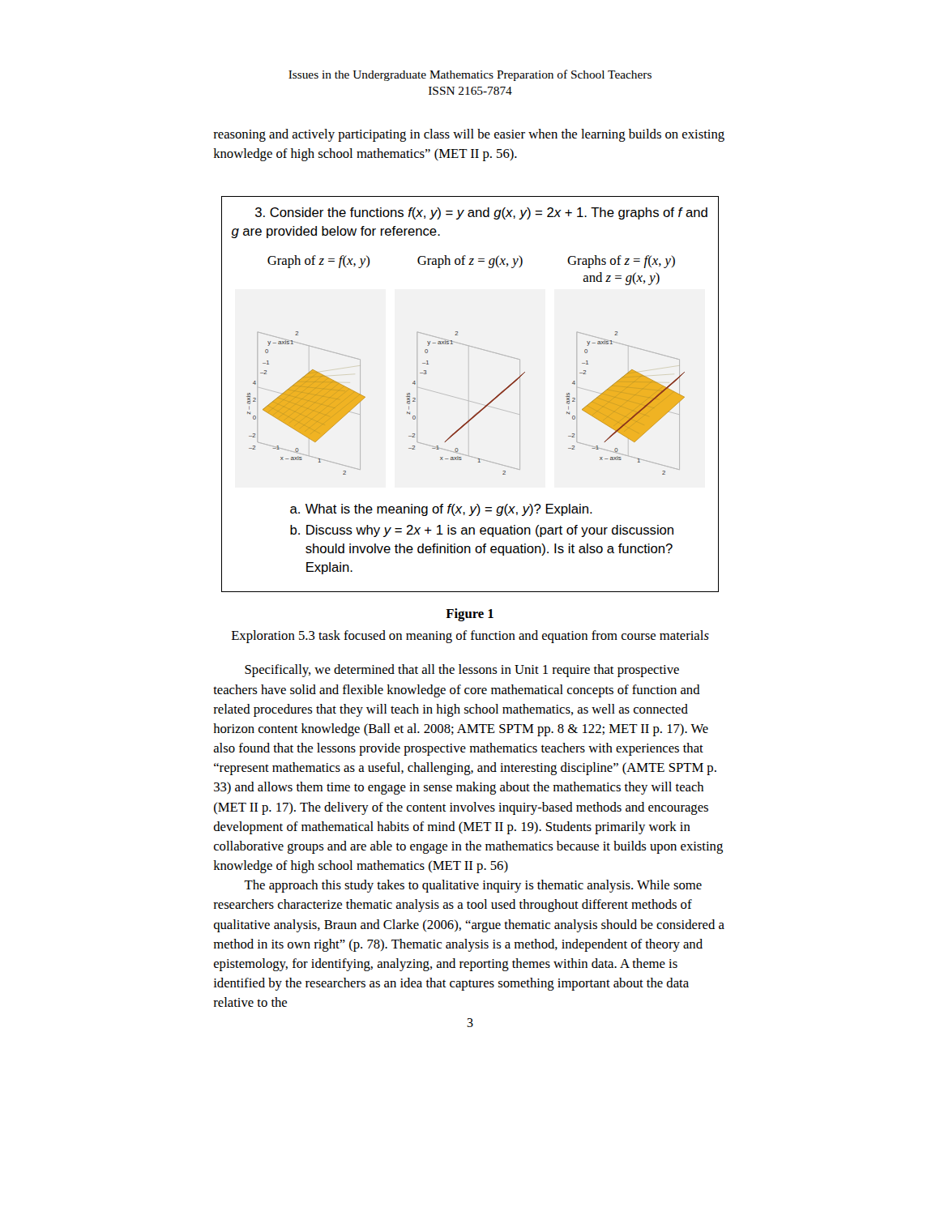Issues in the Undergraduate Mathematics Preparation of School Teachers ISSN 2165-7874
reasoning and actively participating in class will be easier when the learning builds on existing knowledge of high school mathematics” (MET II p. 56).
3. Consider the functions f(x, y) = y and g(x, y) = 2x + 1. The graphs of f and g are provided below for reference.
Graph of z = f(x, y)
Graph of z = g(x, y)
Graphs of z = f(x, y)
and z = g(x, y)
y – axis 2 1 0 –1 –2 z – axis 4 2 0 –2 –2 x – axis –1 0 1 2
y – axis 2 1 0 –1 –3 z – axis 4 2 0 –2 –2 x – axis –1 0 1 2
y – axis 2 1 0 –1 –2 z – axis 4 2 0 –2 –2 x – axis –1 0 1 2
a. What is the meaning of f(x, y) = g(x, y)? Explain.
b. Discuss why y = 2x + 1 is an equation (part of your discussion should involve the definition of equation). Is it also a function? Explain.
Figure 1 Exploration 5.3 task focused on meaning of function and equation from course materials
Specifically, we determined that all the lessons in Unit 1 require that prospective teachers have solid and flexible knowledge of core mathematical concepts of function and related procedures that they will teach in high school mathematics, as well as connected horizon content knowledge (Ball et al. 2008; AMTE SPTM pp. 8 & 122; MET II p. 17). We also found that the lessons provide prospective mathematics teachers with experiences that “represent mathematics as a useful, challenging, and interesting discipline” (AMTE SPTM p. 33) and allows them time to engage in sense making about the mathematics they will teach (MET II p. 17). The delivery of the content involves inquiry-based methods and encourages development of mathematical habits of mind (MET II p. 19). Students primarily work in collaborative groups and are able to engage in the mathematics because it builds upon existing knowledge of high school mathematics (MET II p. 56)
The approach this study takes to qualitative inquiry is thematic analysis. While some researchers characterize thematic analysis as a tool used throughout different methods of qualitative analysis, Braun and Clarke (2006), “argue thematic analysis should be considered a method in its own right” (p. 78). Thematic analysis is a method, independent of theory and epistemology, for identifying, analyzing, and reporting themes within data. A theme is identified by the researchers as an idea that captures something important about the data relative to the
3